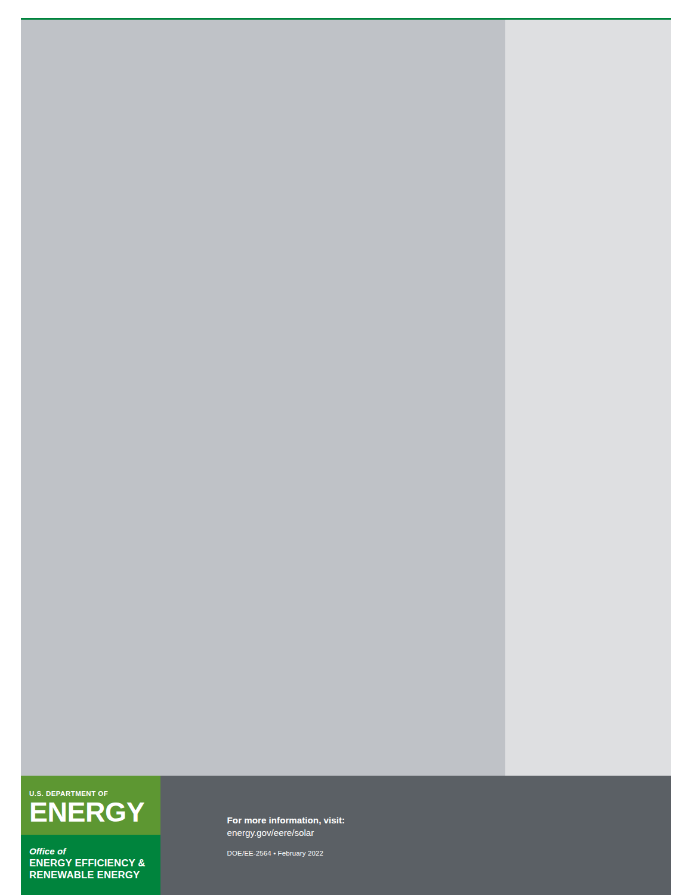U.S. DEPARTMENT OF
ENERGY
Office of
ENERGY EFFICIENCY &
RENEWABLE ENERGY
For more information, visit:
energy.gov/eere/solar
DOE/EE-2564 • February 2022